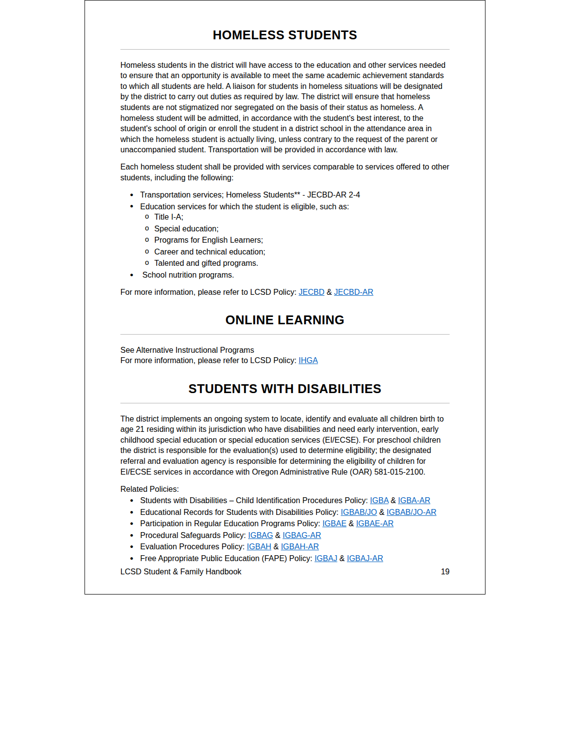HOMELESS STUDENTS
Homeless students in the district will have access to the education and other services needed to ensure that an opportunity is available to meet the same academic achievement standards to which all students are held. A liaison for students in homeless situations will be designated by the district to carry out duties as required by law. The district will ensure that homeless students are not stigmatized nor segregated on the basis of their status as homeless. A homeless student will be admitted, in accordance with the student's best interest, to the student's school of origin or enroll the student in a district school in the attendance area in which the homeless student is actually living, unless contrary to the request of the parent or unaccompanied student. Transportation will be provided in accordance with law.
Each homeless student shall be provided with services comparable to services offered to other students, including the following:
Transportation services; Homeless Students** - JECBD-AR 2-4
Education services for which the student is eligible, such as:
Title I-A;
Special education;
Programs for English Learners;
Career and technical education;
Talented and gifted programs.
School nutrition programs.
For more information, please refer to LCSD Policy: JECBD & JECBD-AR
ONLINE LEARNING
See Alternative Instructional Programs
For more information, please refer to LCSD Policy: IHGA
STUDENTS WITH DISABILITIES
The district implements an ongoing system to locate, identify and evaluate all children birth to age 21 residing within its jurisdiction who have disabilities and need early intervention, early childhood special education or special education services (EI/ECSE). For preschool children the district is responsible for the evaluation(s) used to determine eligibility; the designated referral and evaluation agency is responsible for determining the eligibility of children for EI/ECSE services in accordance with Oregon Administrative Rule (OAR) 581-015-2100.
Related Policies:
Students with Disabilities – Child Identification Procedures Policy: IGBA & IGBA-AR
Educational Records for Students with Disabilities Policy: IGBAB/JO & IGBAB/JO-AR
Participation in Regular Education Programs Policy: IGBAE & IGBAE-AR
Procedural Safeguards Policy: IGBAG & IGBAG-AR
Evaluation Procedures Policy: IGBAH & IGBAH-AR
Free Appropriate Public Education (FAPE) Policy: IGBAJ & IGBAJ-AR
LCSD Student & Family Handbook 19